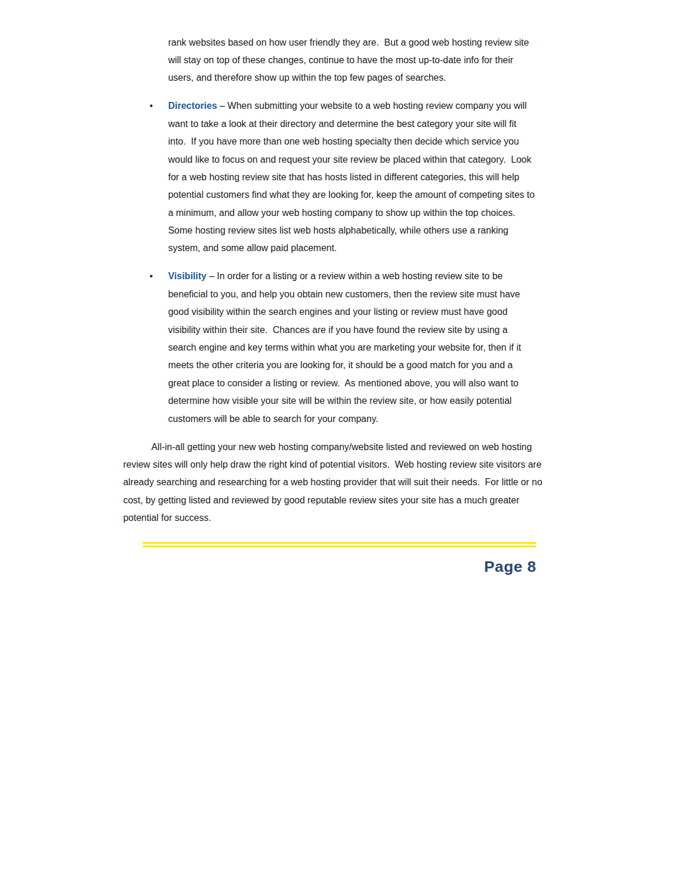rank websites based on how user friendly they are. But a good web hosting review site will stay on top of these changes, continue to have the most up-to-date info for their users, and therefore show up within the top few pages of searches.
Directories – When submitting your website to a web hosting review company you will want to take a look at their directory and determine the best category your site will fit into. If you have more than one web hosting specialty then decide which service you would like to focus on and request your site review be placed within that category. Look for a web hosting review site that has hosts listed in different categories, this will help potential customers find what they are looking for, keep the amount of competing sites to a minimum, and allow your web hosting company to show up within the top choices. Some hosting review sites list web hosts alphabetically, while others use a ranking system, and some allow paid placement.
Visibility – In order for a listing or a review within a web hosting review site to be beneficial to you, and help you obtain new customers, then the review site must have good visibility within the search engines and your listing or review must have good visibility within their site. Chances are if you have found the review site by using a search engine and key terms within what you are marketing your website for, then if it meets the other criteria you are looking for, it should be a good match for you and a great place to consider a listing or review. As mentioned above, you will also want to determine how visible your site will be within the review site, or how easily potential customers will be able to search for your company.
All-in-all getting your new web hosting company/website listed and reviewed on web hosting review sites will only help draw the right kind of potential visitors. Web hosting review site visitors are already searching and researching for a web hosting provider that will suit their needs. For little or no cost, by getting listed and reviewed by good reputable review sites your site has a much greater potential for success.
Page 8